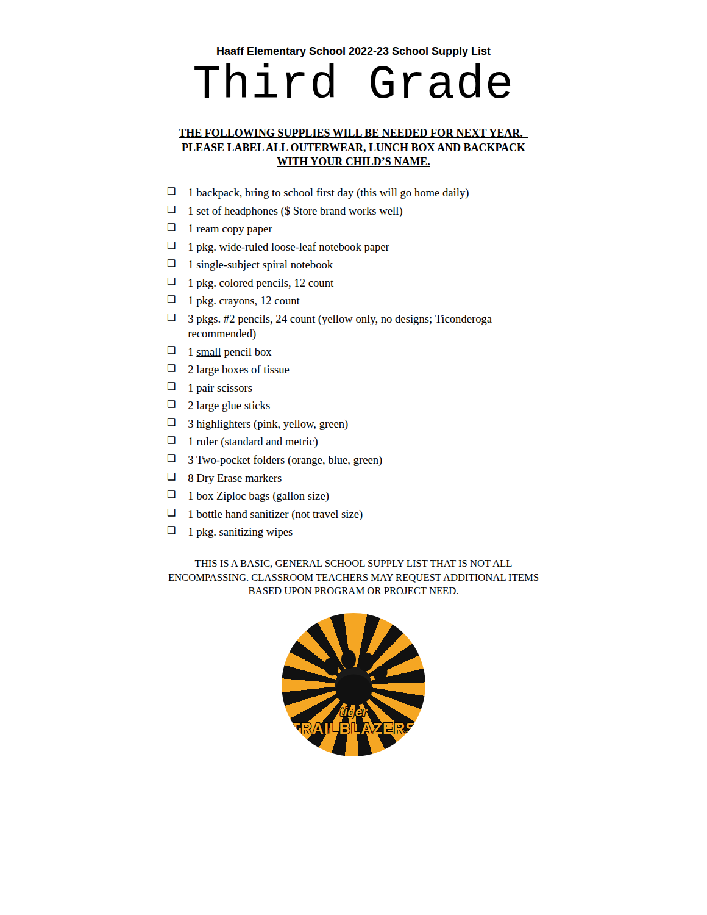Haaff Elementary School 2022-23 School Supply List
Third Grade
THE FOLLOWING SUPPLIES WILL BE NEEDED FOR NEXT YEAR. PLEASE LABEL ALL OUTERWEAR, LUNCH BOX AND BACKPACK WITH YOUR CHILD’S NAME.
1 backpack, bring to school first day (this will go home daily)
1 set of headphones ($ Store brand works well)
1 ream copy paper
1 pkg. wide-ruled loose-leaf notebook paper
1 single-subject spiral notebook
1 pkg. colored pencils, 12 count
1 pkg. crayons, 12 count
3 pkgs. #2 pencils, 24 count (yellow only, no designs; Ticonderoga recommended)
1 small pencil box
2 large boxes of tissue
1 pair scissors
2 large glue sticks
3 highlighters (pink, yellow, green)
1 ruler (standard and metric)
3 Two-pocket folders (orange, blue, green)
8 Dry Erase markers
1 box Ziploc bags (gallon size)
1 bottle hand sanitizer (not travel size)
1 pkg. sanitizing wipes
This is a basic, general school supply list that is not all encompassing. Classroom teachers may request additional items based upon program or project need.
tiger Trailblazers